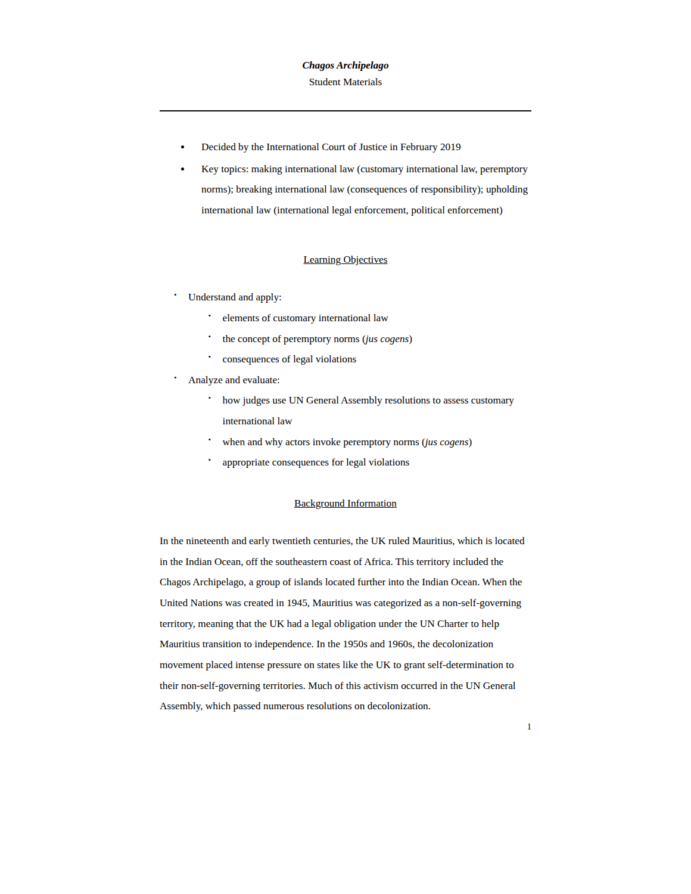Chagos Archipelago
Student Materials
Decided by the International Court of Justice in February 2019
Key topics: making international law (customary international law, peremptory norms); breaking international law (consequences of responsibility); upholding international law (international legal enforcement, political enforcement)
Learning Objectives
Understand and apply:
elements of customary international law
the concept of peremptory norms (jus cogens)
consequences of legal violations
Analyze and evaluate:
how judges use UN General Assembly resolutions to assess customary international law
when and why actors invoke peremptory norms (jus cogens)
appropriate consequences for legal violations
Background Information
In the nineteenth and early twentieth centuries, the UK ruled Mauritius, which is located in the Indian Ocean, off the southeastern coast of Africa. This territory included the Chagos Archipelago, a group of islands located further into the Indian Ocean. When the United Nations was created in 1945, Mauritius was categorized as a non-self-governing territory, meaning that the UK had a legal obligation under the UN Charter to help Mauritius transition to independence. In the 1950s and 1960s, the decolonization movement placed intense pressure on states like the UK to grant self-determination to their non-self-governing territories. Much of this activism occurred in the UN General Assembly, which passed numerous resolutions on decolonization.
1